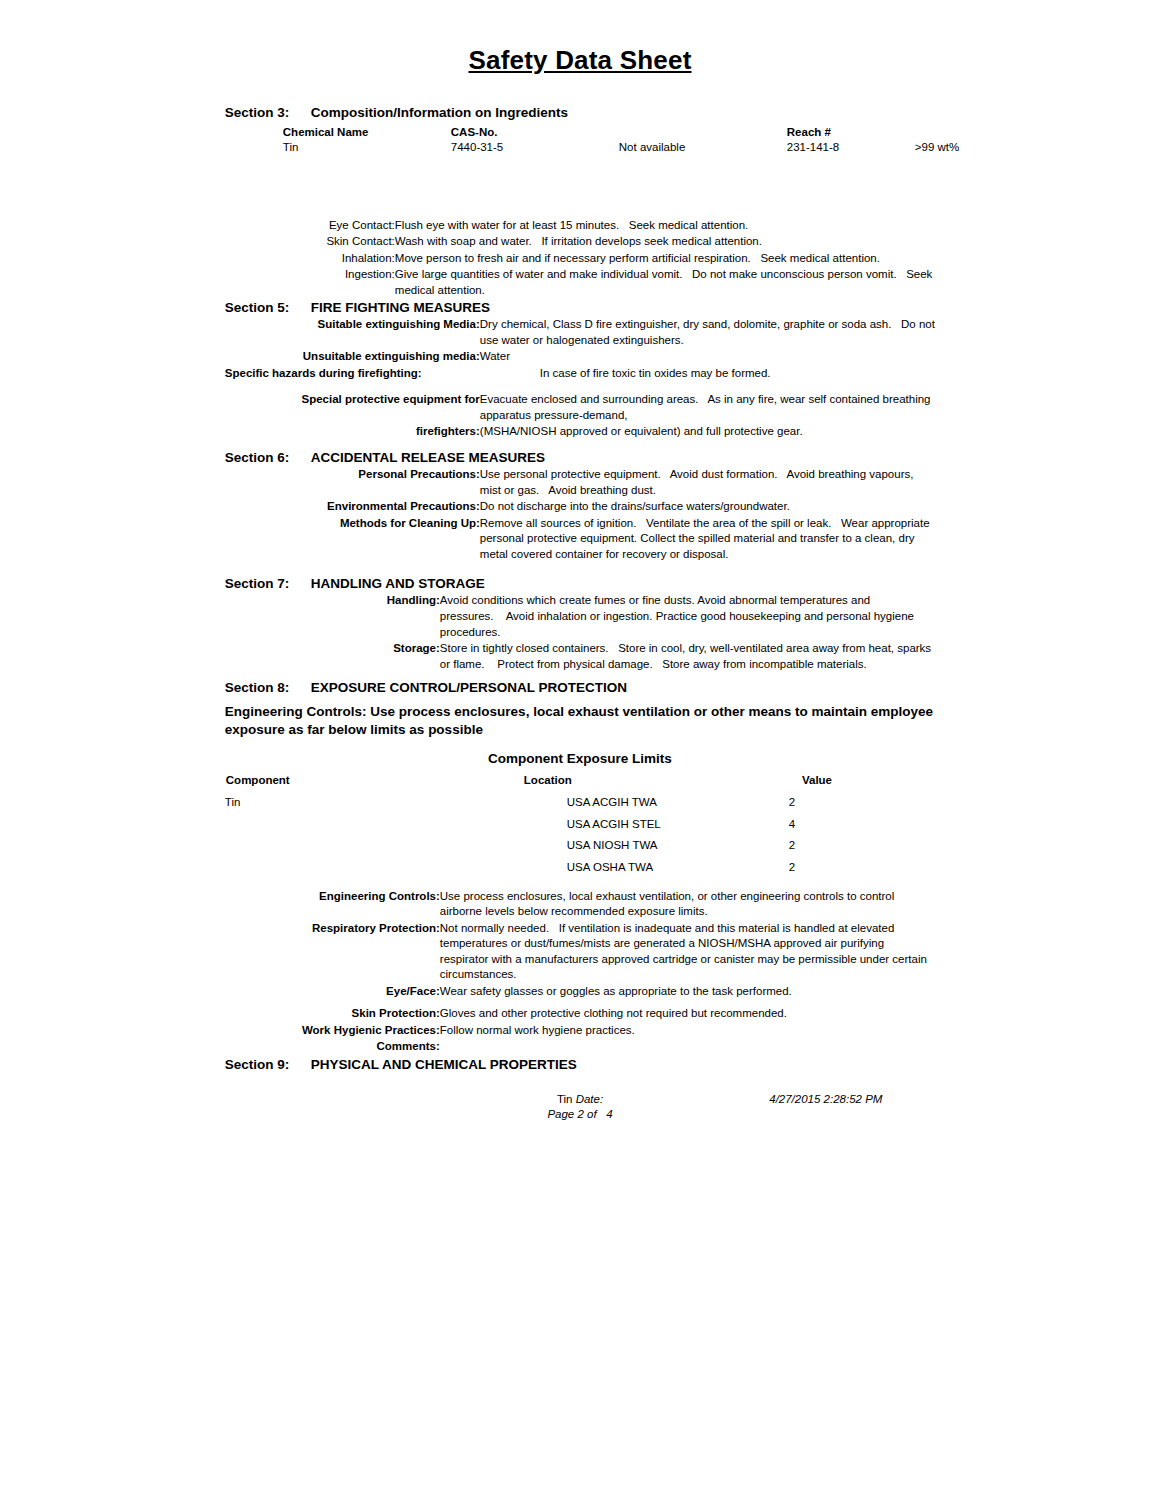Safety Data Sheet
Section 3: Composition/Information on Ingredients
| Chemical Name | CAS-No. | | Reach # | |
| --- | --- | --- | --- | --- |
| Tin | 7440-31-5 | Not available | 231-141-8 | >99 wt% |
| Eye Contact: | Flush eye with water for at least 15 minutes. Seek medical attention. |
| Skin Contact: | Wash with soap and water. If irritation develops seek medical attention. |
| Inhalation: | Move person to fresh air and if necessary perform artificial respiration. Seek medical attention. |
| Ingestion: | Give large quantities of water and make individual vomit. Do not make unconscious person vomit. Seek medical attention. |
Section 5: FIRE FIGHTING MEASURES
| Suitable extinguishing Media: | Dry chemical, Class D fire extinguisher, dry sand, dolomite, graphite or soda ash. Do not use water or halogenated extinguishers. |
| Unsuitable extinguishing media: | Water |
| Specific hazards during firefighting: | In case of fire toxic tin oxides may be formed. |
| Special protective equipment for | Evacuate enclosed and surrounding areas. As in any fire, wear self contained breathing apparatus pressure-demand, |
| firefighters: | (MSHA/NIOSH approved or equivalent) and full protective gear. |
Section 6: ACCIDENTAL RELEASE MEASURES
| Personal Precautions: | Use personal protective equipment. Avoid dust formation. Avoid breathing vapours, mist or gas. Avoid breathing dust. |
| Environmental Precautions: | Do not discharge into the drains/surface waters/groundwater. |
| Methods for Cleaning Up: | Remove all sources of ignition. Ventilate the area of the spill or leak. Wear appropriate personal protective equipment. Collect the spilled material and transfer to a clean, dry metal covered container for recovery or disposal. |
Section 7: HANDLING AND STORAGE
| Handling: | Avoid conditions which create fumes or fine dusts. Avoid abnormal temperatures and pressures. Avoid inhalation or ingestion. Practice good housekeeping and personal hygiene procedures. |
| Storage: | Store in tightly closed containers. Store in cool, dry, well-ventilated area away from heat, sparks or flame. Protect from physical damage. Store away from incompatible materials. |
Section 8: EXPOSURE CONTROL/PERSONAL PROTECTION
Engineering Controls: Use process enclosures, local exhaust ventilation or other means to maintain employee exposure as far below limits as possible
Component Exposure Limits
| Component | Location | Value |
| --- | --- | --- |
| Tin | USA ACGIH TWA | 2 |
| | USA ACGIH STEL | 4 |
| | USA NIOSH TWA | 2 |
| | USA OSHA TWA | 2 |
| Engineering Controls: | Use process enclosures, local exhaust ventilation, or other engineering controls to control airborne levels below recommended exposure limits. |
| Respiratory Protection: | Not normally needed. If ventilation is inadequate and this material is handled at elevated temperatures or dust/fumes/mists are generated a NIOSH/MSHA approved air purifying respirator with a manufacturers approved cartridge or canister may be permissible under certain circumstances. |
| Eye/Face: | Wear safety glasses or goggles as appropriate to the task performed. |
| Skin Protection: | Gloves and other protective clothing not required but recommended. |
| Work Hygienic Practices: | Follow normal work hygiene practices. |
| Comments: | |
Section 9: PHYSICAL AND CHEMICAL PROPERTIES
Tin Date:
Page 2 of 4
4/27/2015 2:28:52 PM